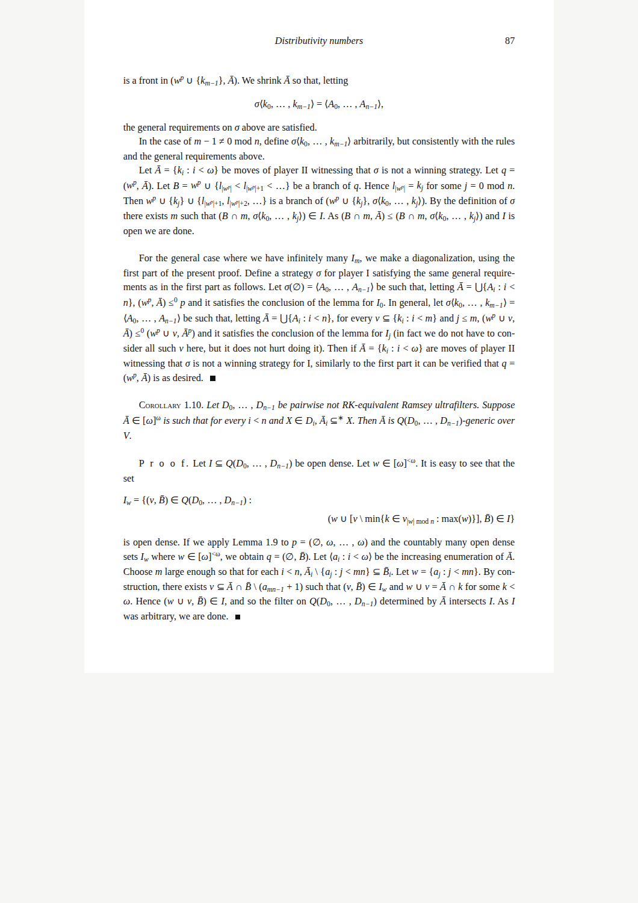Distributivity numbers 87
is a front in (wp ∪ {km−1}, Ā). We shrink Ā so that, letting
σ⟨k 0, … , km−1⟩ = ⟨A 0, … , An−1⟩,
the general requirements on σ above are satisfied.
In the case of m − 1 ≠ 0 mod n, define σ⟨k 0, … , km−1⟩ arbitrarily, but consistently with the rules and the general requirements above.
Let Ā = {ki : i < ω} be moves of player II witnessing that σ is not a winning strategy. Let q = (wp, Ā). Let B = wp ∪ {l|wp| < l|wp|+1 < …} be a branch of q. Hence l|wp| = kj for some j = 0 mod n. Then wp ∪ {kj} ∪ {l|wp|+1, l|wp|+2, …} is a branch of (wp ∪ {kj}, σ⟨k 0, … , kj⟩). By the definition of σ there exists m such that (B ∩ m, σ⟨k 0, … , kj⟩) ∈ I. As (B ∩ m, Ā) ≤ (B ∩ m, σ⟨k 0, … , kj⟩) and I is open we are done.
For the general case where we have infinitely many Im, we make a diagonalization, using the first part of the present proof. Define a strategy σ for player I satisfying the same general requirements as in the first part as follows. Let σ(∅) = ⟨A 0, … , An−1⟩ be such that, letting Ā = ⋃{Ai : i < n}, (wp, Ā) ≤0 p and it satisfies the conclusion of the lemma for I 0. In general, let σ⟨k 0, … , km−1⟩ = ⟨A 0, … , An−1⟩ be such that, letting Ā = ⋃{Ai : i < n}, for every v ⊆ {ki : i < m} and j ≤ m, (wp ∪ v, Ā) ≤0 (wp ∪ v, Āp) and it satisfies the conclusion of the lemma for Ij (in fact we do not have to consider all such v here, but it does not hurt doing it). Then if Ā = {ki : i < ω} are moves of player II witnessing that σ is not a winning strategy for I, similarly to the first part it can be verified that q = (wp, Ā) is as desired.
Corollary 1.10. Let D 0, … , Dn−1 be pairwise not RK-equivalent Ramsey ultrafilters. Suppose Ā ∈ [ω]ω is such that for every i < n and X ∈ Di, Āi ⊆∗ X. Then Ā is Q(D 0, … , Dn−1)-generic over V.
P r o o f. Let I ⊆ Q(D 0, … , Dn−1) be open dense. Let w ∈ [ω]<ω. It is easy to see that the set
Iw = {(v, B̄) ∈ Q(D 0, … , Dn−1) :
(w ∪ [v \ min{k ∈ v|w| mod n : max(w)}], B̄) ∈ I}
is open dense. If we apply Lemma 1.9 to p = (∅, ω, … , ω) and the countably many open dense sets Iw where w ∈ [ω]<ω, we obtain q = (∅, B̄). Let ⟨ai : i < ω⟩ be the increasing enumeration of Ā. Choose m large enough so that for each i < n, Āi \ {aj : j < mn} ⊆ B̄i. Let w = {aj : j < mn}. By construction, there exists v ⊆ Ā ∩ B̄ \ (amn−1 + 1) such that (v, B̄) ∈ Iw and w ∪ v = Ā ∩ k for some k < ω. Hence (w ∪ v, B̄) ∈ I, and so the filter on Q(D 0, … , Dn−1) determined by Ā intersects I. As I was arbitrary, we are done.